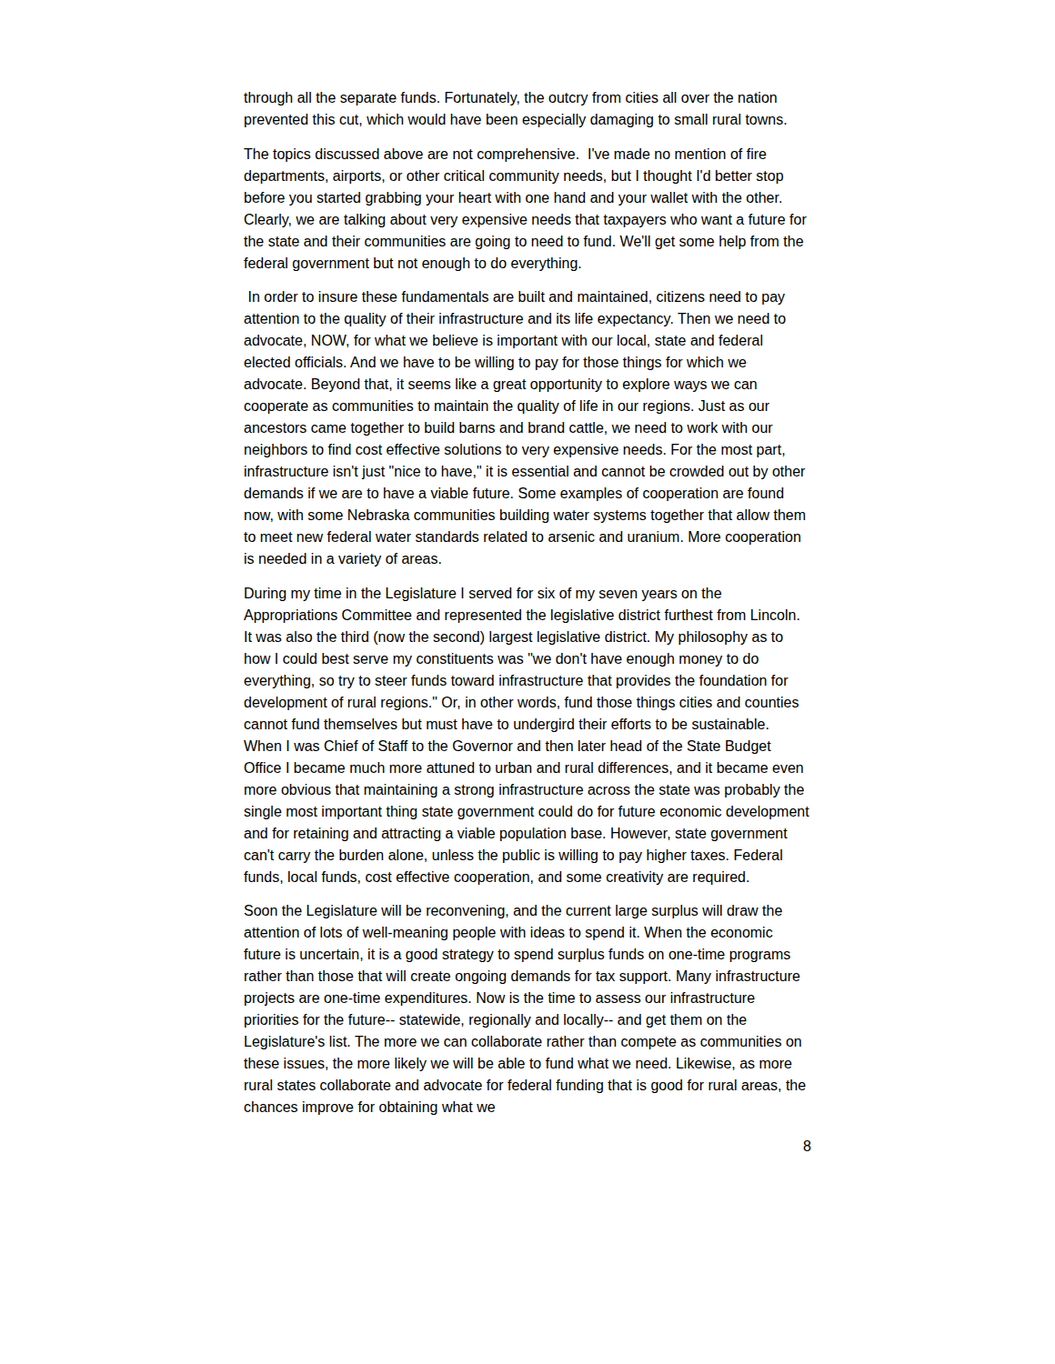through all the separate funds. Fortunately, the outcry from cities all over the nation prevented this cut, which would have been especially damaging to small rural towns.
The topics discussed above are not comprehensive. I've made no mention of fire departments, airports, or other critical community needs, but I thought I'd better stop before you started grabbing your heart with one hand and your wallet with the other. Clearly, we are talking about very expensive needs that taxpayers who want a future for the state and their communities are going to need to fund. We'll get some help from the federal government but not enough to do everything.
In order to insure these fundamentals are built and maintained, citizens need to pay attention to the quality of their infrastructure and its life expectancy. Then we need to advocate, NOW, for what we believe is important with our local, state and federal elected officials. And we have to be willing to pay for those things for which we advocate. Beyond that, it seems like a great opportunity to explore ways we can cooperate as communities to maintain the quality of life in our regions. Just as our ancestors came together to build barns and brand cattle, we need to work with our neighbors to find cost effective solutions to very expensive needs. For the most part, infrastructure isn't just "nice to have," it is essential and cannot be crowded out by other demands if we are to have a viable future. Some examples of cooperation are found now, with some Nebraska communities building water systems together that allow them to meet new federal water standards related to arsenic and uranium. More cooperation is needed in a variety of areas.
During my time in the Legislature I served for six of my seven years on the Appropriations Committee and represented the legislative district furthest from Lincoln. It was also the third (now the second) largest legislative district. My philosophy as to how I could best serve my constituents was "we don't have enough money to do everything, so try to steer funds toward infrastructure that provides the foundation for development of rural regions." Or, in other words, fund those things cities and counties cannot fund themselves but must have to undergird their efforts to be sustainable. When I was Chief of Staff to the Governor and then later head of the State Budget Office I became much more attuned to urban and rural differences, and it became even more obvious that maintaining a strong infrastructure across the state was probably the single most important thing state government could do for future economic development and for retaining and attracting a viable population base. However, state government can't carry the burden alone, unless the public is willing to pay higher taxes. Federal funds, local funds, cost effective cooperation, and some creativity are required.
Soon the Legislature will be reconvening, and the current large surplus will draw the attention of lots of well-meaning people with ideas to spend it. When the economic future is uncertain, it is a good strategy to spend surplus funds on one-time programs rather than those that will create ongoing demands for tax support. Many infrastructure projects are one-time expenditures. Now is the time to assess our infrastructure priorities for the future-- statewide, regionally and locally-- and get them on the Legislature's list. The more we can collaborate rather than compete as communities on these issues, the more likely we will be able to fund what we need. Likewise, as more rural states collaborate and advocate for federal funding that is good for rural areas, the chances improve for obtaining what we
8